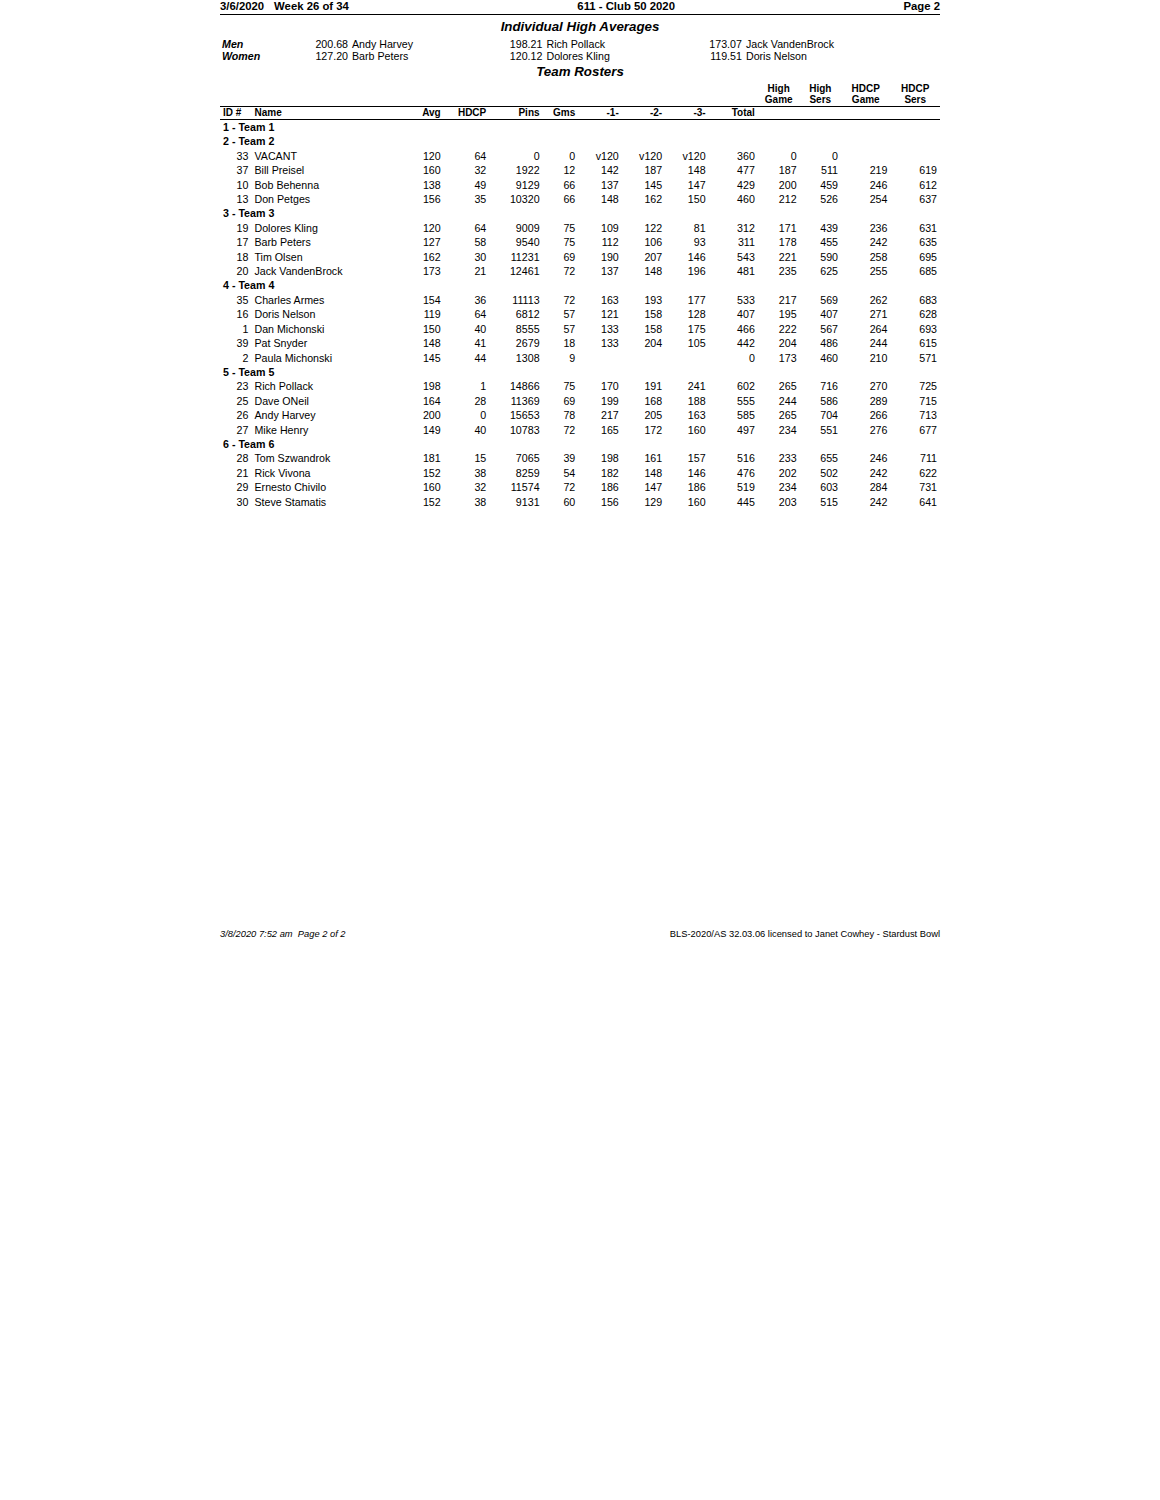3/6/2020 Week 26 of 34
611 - Club 50 2020
Page 2
Individual High Averages
| Men | 200.68 | Andy Harvey | 198.21 | Rich Pollack | 173.07 | Jack VandenBrock |
| Women | 127.20 | Barb Peters | 120.12 | Dolores Kling | 119.51 | Doris Nelson |
Team Rosters
| | | | | | | | | | | High Game | High Sers | HDCP Game | HDCP Sers |
| --- | --- | --- | --- | --- | --- | --- | --- | --- | --- | --- | --- | --- | --- |
| ID # | Name | Avg | HDCP | Pins | Gms | -1- | -2- | -3- | Total | | | | |
| 1 - Team 1 |
| 2 - Team 2 |
| 33 | VACANT | 120 | 64 | 0 | 0 | v120 | v120 | v120 | 360 | 0 | 0 | | |
| 37 | Bill Preisel | 160 | 32 | 1922 | 12 | 142 | 187 | 148 | 477 | 187 | 511 | 219 | 619 |
| 10 | Bob Behenna | 138 | 49 | 9129 | 66 | 137 | 145 | 147 | 429 | 200 | 459 | 246 | 612 |
| 13 | Don Petges | 156 | 35 | 10320 | 66 | 148 | 162 | 150 | 460 | 212 | 526 | 254 | 637 |
| 3 - Team 3 |
| 19 | Dolores Kling | 120 | 64 | 9009 | 75 | 109 | 122 | 81 | 312 | 171 | 439 | 236 | 631 |
| 17 | Barb Peters | 127 | 58 | 9540 | 75 | 112 | 106 | 93 | 311 | 178 | 455 | 242 | 635 |
| 18 | Tim Olsen | 162 | 30 | 11231 | 69 | 190 | 207 | 146 | 543 | 221 | 590 | 258 | 695 |
| 20 | Jack VandenBrock | 173 | 21 | 12461 | 72 | 137 | 148 | 196 | 481 | 235 | 625 | 255 | 685 |
| 4 - Team 4 |
| 35 | Charles Armes | 154 | 36 | 11113 | 72 | 163 | 193 | 177 | 533 | 217 | 569 | 262 | 683 |
| 16 | Doris Nelson | 119 | 64 | 6812 | 57 | 121 | 158 | 128 | 407 | 195 | 407 | 271 | 628 |
| 1 | Dan Michonski | 150 | 40 | 8555 | 57 | 133 | 158 | 175 | 466 | 222 | 567 | 264 | 693 |
| 39 | Pat Snyder | 148 | 41 | 2679 | 18 | 133 | 204 | 105 | 442 | 204 | 486 | 244 | 615 |
| 2 | Paula Michonski | 145 | 44 | 1308 | 9 | | | | 0 | 173 | 460 | 210 | 571 |
| 5 - Team 5 |
| 23 | Rich Pollack | 198 | 1 | 14866 | 75 | 170 | 191 | 241 | 602 | 265 | 716 | 270 | 725 |
| 25 | Dave ONeil | 164 | 28 | 11369 | 69 | 199 | 168 | 188 | 555 | 244 | 586 | 289 | 715 |
| 26 | Andy Harvey | 200 | 0 | 15653 | 78 | 217 | 205 | 163 | 585 | 265 | 704 | 266 | 713 |
| 27 | Mike Henry | 149 | 40 | 10783 | 72 | 165 | 172 | 160 | 497 | 234 | 551 | 276 | 677 |
| 6 - Team 6 |
| 28 | Tom Szwandrok | 181 | 15 | 7065 | 39 | 198 | 161 | 157 | 516 | 233 | 655 | 246 | 711 |
| 21 | Rick Vivona | 152 | 38 | 8259 | 54 | 182 | 148 | 146 | 476 | 202 | 502 | 242 | 622 |
| 29 | Ernesto Chivilo | 160 | 32 | 11574 | 72 | 186 | 147 | 186 | 519 | 234 | 603 | 284 | 731 |
| 30 | Steve Stamatis | 152 | 38 | 9131 | 60 | 156 | 129 | 160 | 445 | 203 | 515 | 242 | 641 |
3/8/2020 7:52 am Page 2 of 2
BLS-2020/AS 32.03.06 licensed to Janet Cowhey - Stardust Bowl